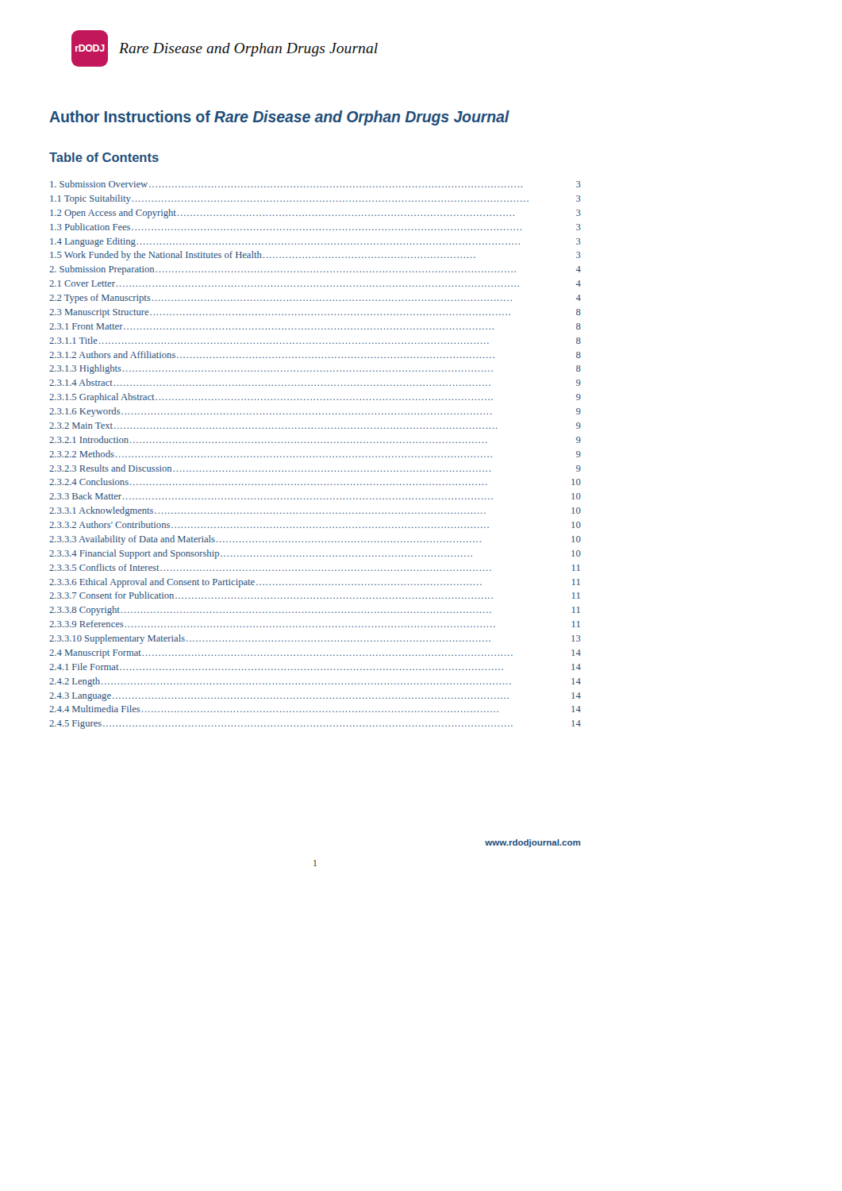rDODJ
Rare Disease and Orphan Drugs Journal
Author Instructions of Rare Disease and Orphan Drugs Journal
Table of Contents
1. Submission Overview.................................................................................................................. 3
1.1 Topic Suitability......................................................................................................................... 3
1.2 Open Access and Copyright....................................................................................................... 3
1.3 Publication Fees....................................................................................................................... 3
1.4 Language Editing..................................................................................................................... 3
1.5 Work Funded by the National Institutes of Health................................................................. 3
2. Submission Preparation.............................................................................................................. 4
2.1 Cover Letter........................................................................................................................... 4
2.2 Types of Manuscripts.............................................................................................................. 4
2.3 Manuscript Structure.............................................................................................................. 8
2.3.1 Front Matter................................................................................................................. 8
2.3.1.1 Title....................................................................................................................... 8
2.3.1.2 Authors and Affiliations................................................................................................. 8
2.3.1.3 Highlights................................................................................................................. 8
2.3.1.4 Abstract................................................................................................................... 9
2.3.1.5 Graphical Abstract....................................................................................................... 9
2.3.1.6 Keywords................................................................................................................. 9
2.3.2 Main Text..................................................................................................................... 9
2.3.2.1 Introduction............................................................................................................. 9
2.3.2.2 Methods................................................................................................................... 9
2.3.2.3 Results and Discussion................................................................................................. 9
2.3.2.4 Conclusions............................................................................................................. 10
2.3.3 Back Matter................................................................................................................. 10
2.3.3.1 Acknowledgments..................................................................................................... 10
2.3.3.2 Authors' Contributions................................................................................................. 10
2.3.3.3 Availability of Data and Materials................................................................................. 10
2.3.3.4 Financial Support and Sponsorship............................................................................. 10
2.3.3.5 Conflicts of Interest..................................................................................................... 11
2.3.3.6 Ethical Approval and Consent to Participate..................................................................... 11
2.3.3.7 Consent for Publication................................................................................................. 11
2.3.3.8 Copyright................................................................................................................. 11
2.3.3.9 References................................................................................................................. 11
2.3.3.10 Supplementary Materials............................................................................................. 13
2.4 Manuscript Format................................................................................................................. 14
2.4.1 File Format..................................................................................................................... 14
2.4.2 Length............................................................................................................................. 14
2.4.3 Language......................................................................................................................... 14
2.4.4 Multimedia Files............................................................................................................. 14
2.4.5 Figures............................................................................................................................. 14
www.rdodjournal.com
1